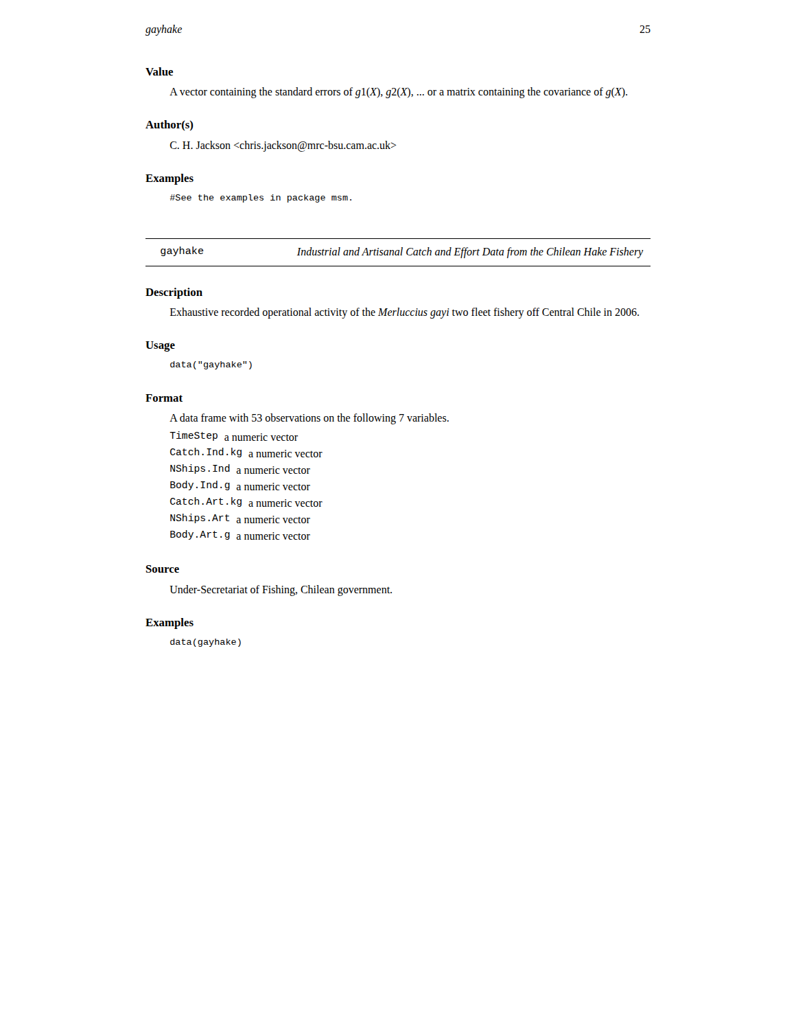gayhake 25
Value
A vector containing the standard errors of g1(X), g2(X), ... or a matrix containing the covariance of g(X).
Author(s)
C. H. Jackson <chris.jackson@mrc-bsu.cam.ac.uk>
Examples
#See the examples in package msm.
| gayhake | Industrial and Artisanal Catch and Effort Data from the Chilean Hake Fishery |
Description
Exhaustive recorded operational activity of the Merluccius gayi two fleet fishery off Central Chile in 2006.
Usage
data("gayhake")
Format
A data frame with 53 observations on the following 7 variables.
TimeStep
a numeric vector
Catch.Ind.kg
a numeric vector
NShips.Ind
a numeric vector
Body.Ind.g
a numeric vector
Catch.Art.kg
a numeric vector
NShips.Art
a numeric vector
Body.Art.g
a numeric vector
Source
Under-Secretariat of Fishing, Chilean government.
Examples
data(gayhake)